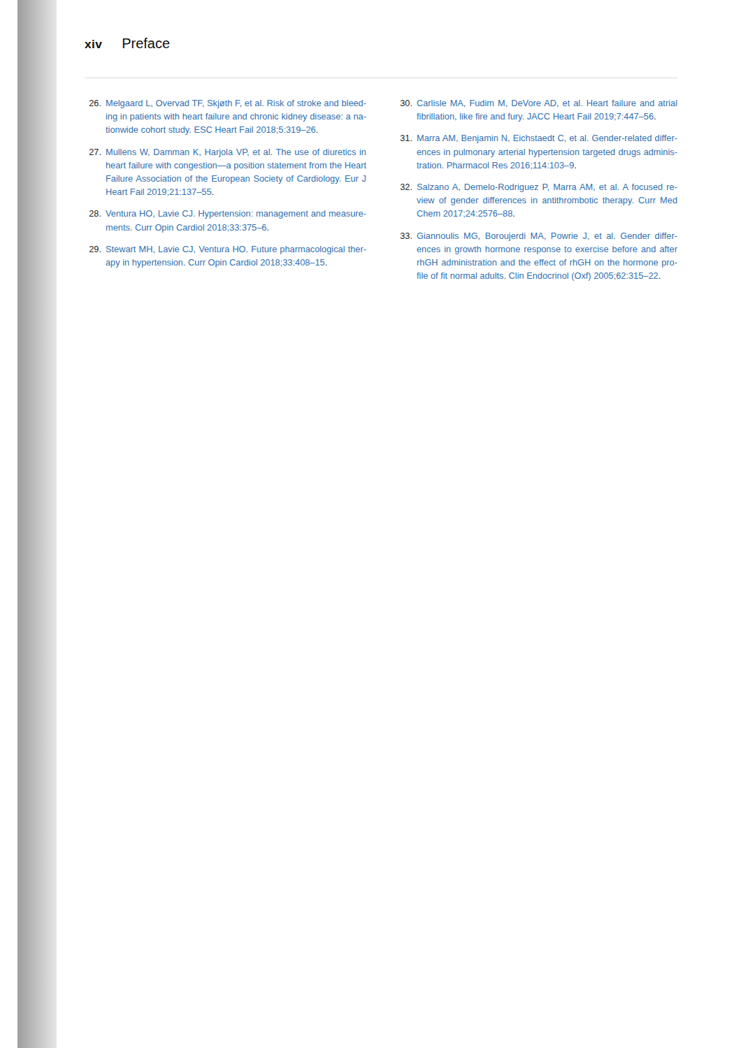xiv Preface
Melgaard L, Overvad TF, Skjøth F, et al. Risk of stroke and bleeding in patients with heart failure and chronic kidney disease: a nationwide cohort study. ESC Heart Fail 2018;5:319–26.
Mullens W, Damman K, Harjola VP, et al. The use of diuretics in heart failure with congestion—a position statement from the Heart Failure Association of the European Society of Cardiology. Eur J Heart Fail 2019;21:137–55.
Ventura HO, Lavie CJ. Hypertension: management and measurements. Curr Opin Cardiol 2018;33:375–6.
Stewart MH, Lavie CJ, Ventura HO. Future pharmacological therapy in hypertension. Curr Opin Cardiol 2018;33:408–15.
Carlisle MA, Fudim M, DeVore AD, et al. Heart failure and atrial fibrillation, like fire and fury. JACC Heart Fail 2019;7:447–56.
Marra AM, Benjamin N, Eichstaedt C, et al. Gender-related differences in pulmonary arterial hypertension targeted drugs administration. Pharmacol Res 2016;114:103–9.
Salzano A, Demelo-Rodriguez P, Marra AM, et al. A focused review of gender differences in antithrombotic therapy. Curr Med Chem 2017;24:2576–88.
Giannoulis MG, Boroujerdi MA, Powrie J, et al. Gender differences in growth hormone response to exercise before and after rhGH administration and the effect of rhGH on the hormone profile of fit normal adults. Clin Endocrinol (Oxf) 2005;62:315–22.